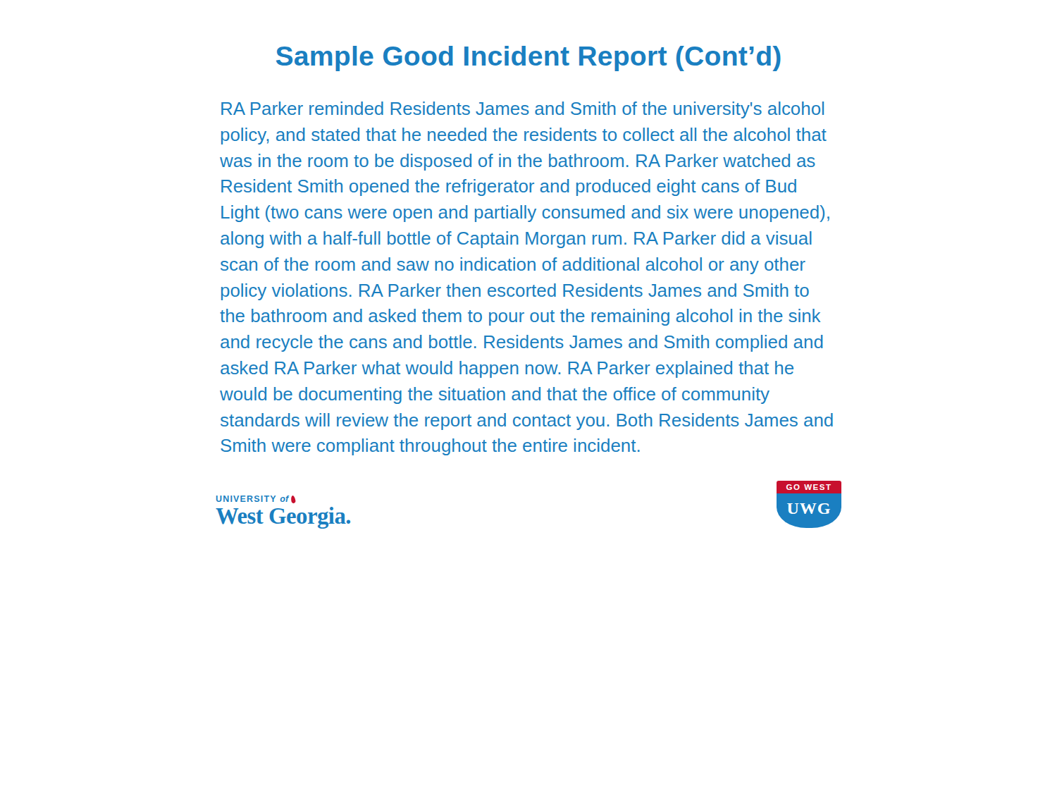Sample Good Incident Report (Cont’d)
RA Parker reminded Residents James and Smith of the university's alcohol policy, and stated that he needed the residents to collect all the alcohol that was in the room to be disposed of in the bathroom. RA Parker watched as Resident Smith opened the refrigerator and produced eight cans of Bud Light (two cans were open and partially consumed and six were unopened), along with a half-full bottle of Captain Morgan rum. RA Parker did a visual scan of the room and saw no indication of additional alcohol or any other policy violations. RA Parker then escorted Residents James and Smith to the bathroom and asked them to pour out the remaining alcohol in the sink and recycle the cans and bottle. Residents James and Smith complied and asked RA Parker what would happen now. RA Parker explained that he would be documenting the situation and that the office of community standards will review the report and contact you. Both Residents James and Smith were compliant throughout the entire incident.
University of
West Georgia.
GO WEST
UWG